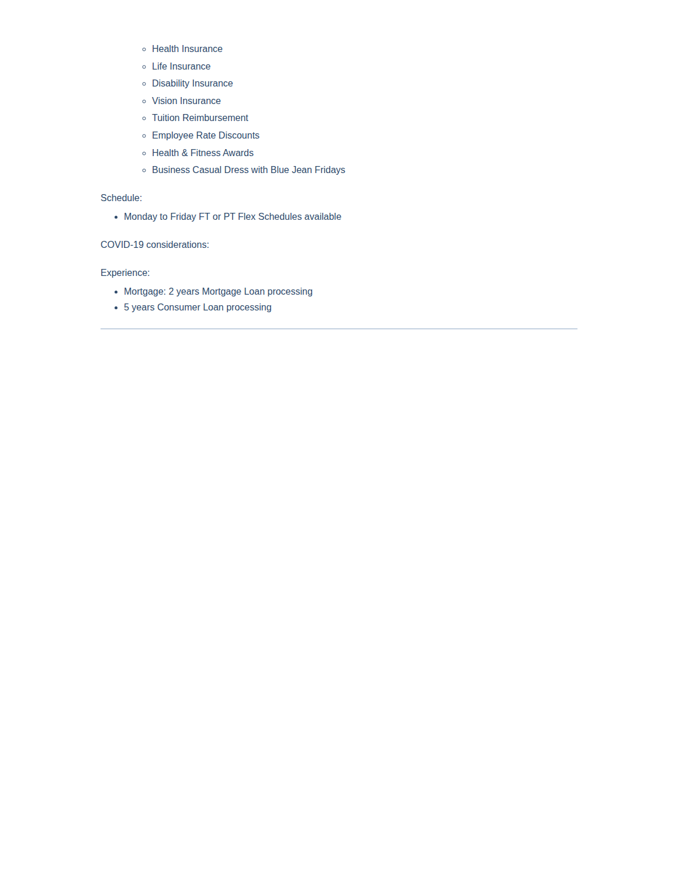Health Insurance
Life Insurance
Disability Insurance
Vision Insurance
Tuition Reimbursement
Employee Rate Discounts
Health & Fitness Awards
Business Casual Dress with Blue Jean Fridays
Schedule:
Monday to Friday FT or PT Flex Schedules available
COVID-19 considerations:
Experience:
Mortgage: 2 years Mortgage Loan processing
5 years Consumer Loan processing